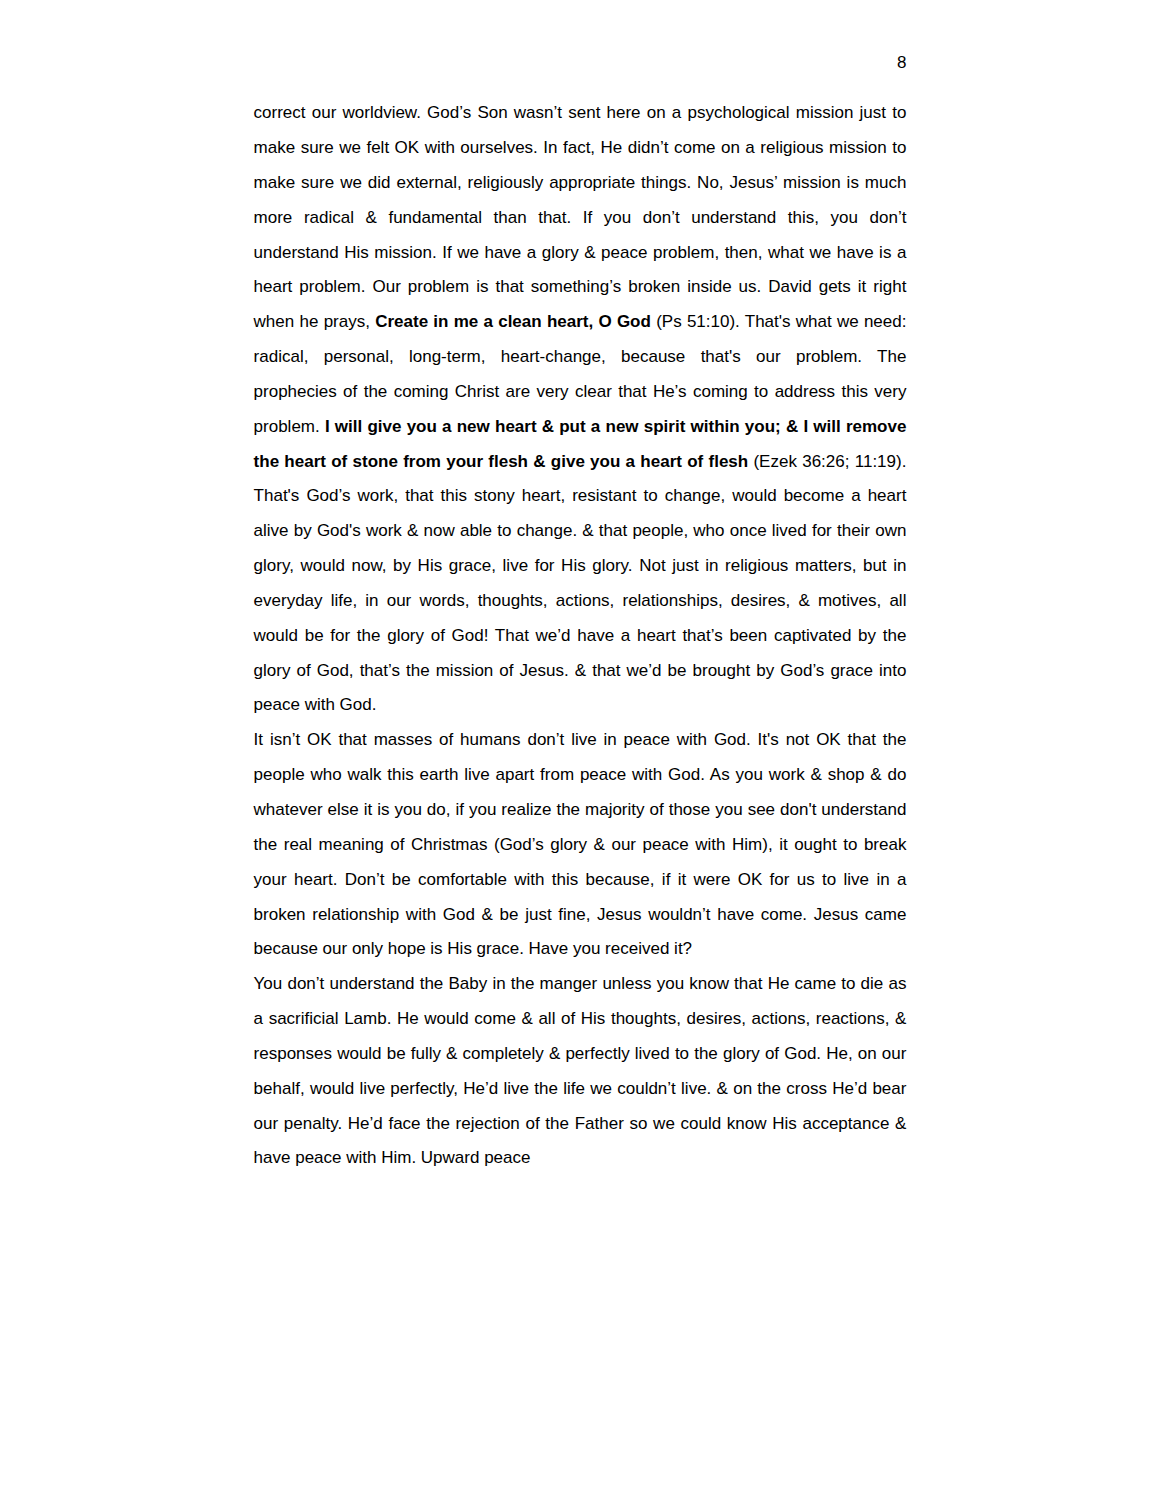8
correct our worldview. God’s Son wasn’t sent here on a psychological mission just to make sure we felt OK with ourselves. In fact, He didn’t come on a religious mission to make sure we did external, religiously appropriate things. No, Jesus’ mission is much more radical & fundamental than that. If you don’t understand this, you don’t understand His mission. If we have a glory & peace problem, then, what we have is a heart problem. Our problem is that something’s broken inside us. David gets it right when he prays, Create in me a clean heart, O God (Ps 51:10). That's what we need: radical, personal, long-term, heart-change, because that's our problem. The prophecies of the coming Christ are very clear that He’s coming to address this very problem. I will give you a new heart & put a new spirit within you; & I will remove the heart of stone from your flesh & give you a heart of flesh (Ezek 36:26; 11:19). That's God’s work, that this stony heart, resistant to change, would become a heart alive by God's work & now able to change. & that people, who once lived for their own glory, would now, by His grace, live for His glory. Not just in religious matters, but in everyday life, in our words, thoughts, actions, relationships, desires, & motives, all would be for the glory of God! That we’d have a heart that’s been captivated by the glory of God, that’s the mission of Jesus. & that we’d be brought by God’s grace into peace with God.
It isn’t OK that masses of humans don’t live in peace with God. It's not OK that the people who walk this earth live apart from peace with God. As you work & shop & do whatever else it is you do, if you realize the majority of those you see don't understand the real meaning of Christmas (God’s glory & our peace with Him), it ought to break your heart. Don’t be comfortable with this because, if it were OK for us to live in a broken relationship with God & be just fine, Jesus wouldn’t have come. Jesus came because our only hope is His grace. Have you received it?
You don’t understand the Baby in the manger unless you know that He came to die as a sacrificial Lamb. He would come & all of His thoughts, desires, actions, reactions, & responses would be fully & completely & perfectly lived to the glory of God. He, on our behalf, would live perfectly, He’d live the life we couldn’t live. & on the cross He’d bear our penalty. He’d face the rejection of the Father so we could know His acceptance & have peace with Him. Upward peace